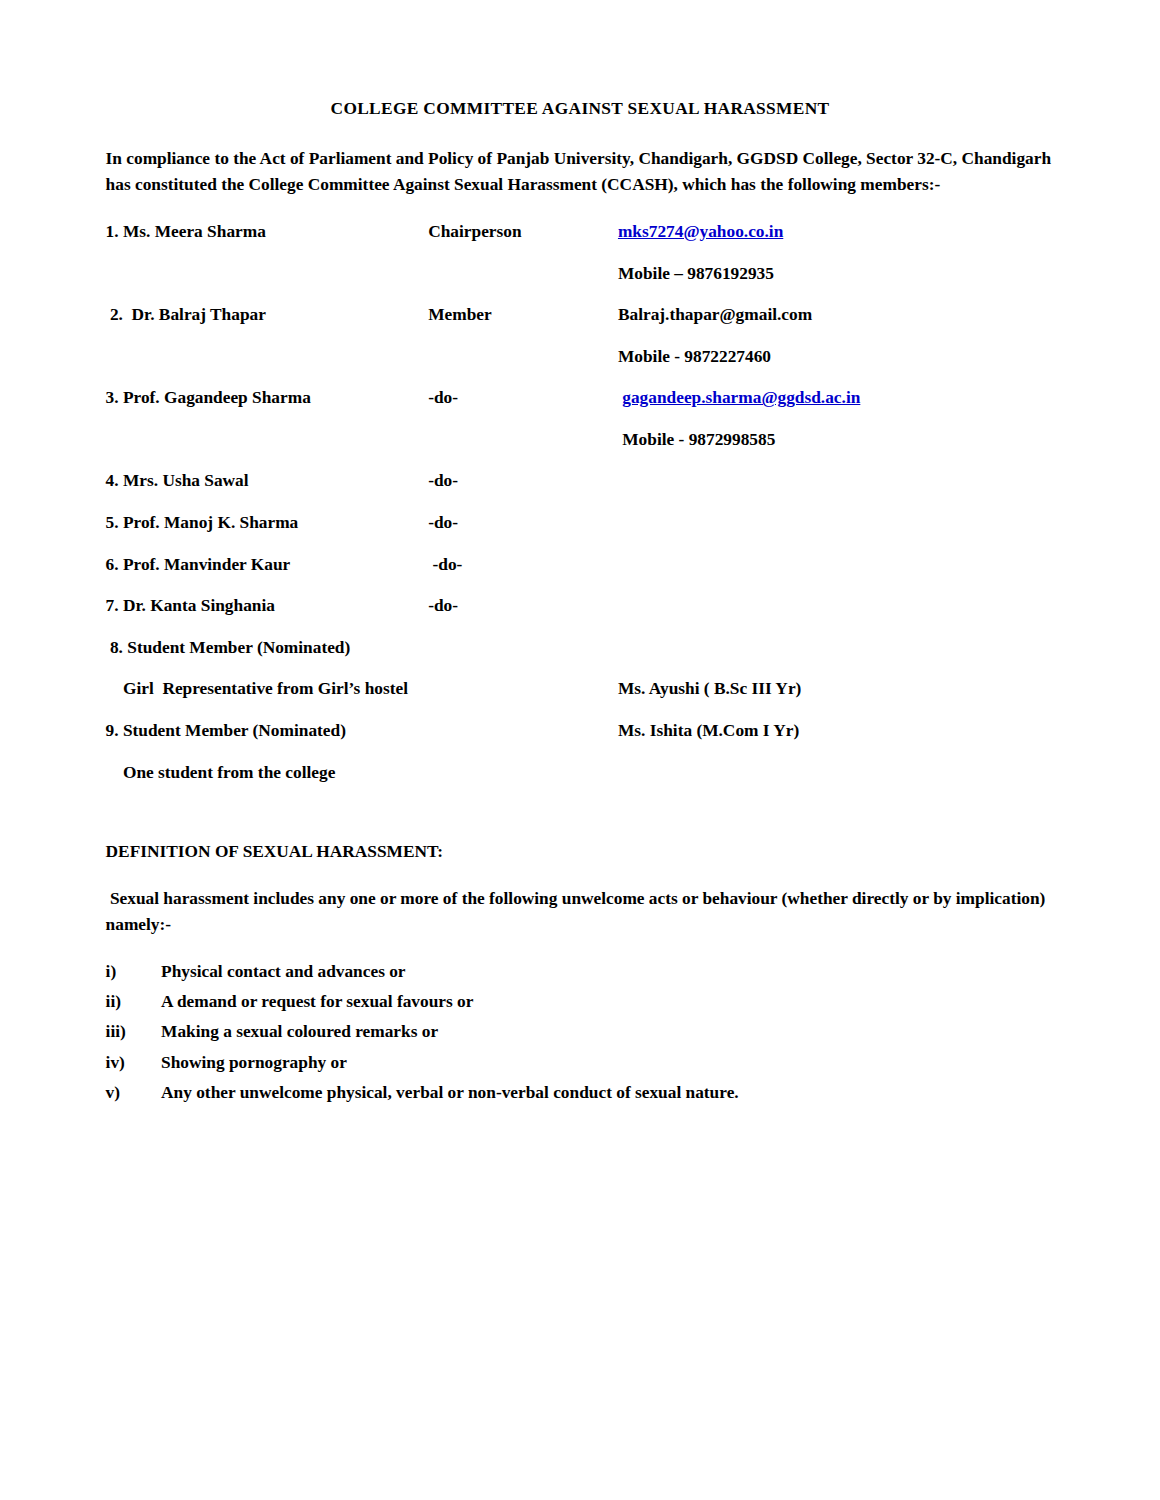COLLEGE COMMITTEE AGAINST SEXUAL HARASSMENT
In compliance to the Act of Parliament and Policy of Panjab University, Chandigarh, GGDSD College, Sector 32-C, Chandigarh has constituted the College Committee Against Sexual Harassment (CCASH), which has the following members:-
| 1. Ms. Meera Sharma | Chairperson | mks7274@yahoo.co.in Mobile – 9876192935 |
| 2. Dr. Balraj Thapar | Member | Balraj.thapar@gmail.com Mobile - 9872227460 |
| 3. Prof. Gagandeep Sharma | -do- | gagandeep.sharma@ggdsd.ac.in Mobile - 9872998585 |
| 4. Mrs. Usha Sawal | -do- | |
| 5. Prof. Manoj K. Sharma | -do- | |
| 6. Prof. Manvinder Kaur | -do- | |
| 7. Dr. Kanta Singhania | -do- | |
| 8. Student Member (Nominated) |
| Girl Representative from Girl’s hostel | Ms. Ayushi ( B.Sc III Yr) |
| 9. Student Member (Nominated) | Ms. Ishita (M.Com I Yr) |
| One student from the college |
DEFINITION OF SEXUAL HARASSMENT:
Sexual harassment includes any one or more of the following unwelcome acts or behaviour (whether directly or by implication) namely:-
i) Physical contact and advances or
ii) A demand or request for sexual favours or
iii) Making a sexual coloured remarks or
iv) Showing pornography or
v) Any other unwelcome physical, verbal or non-verbal conduct of sexual nature.